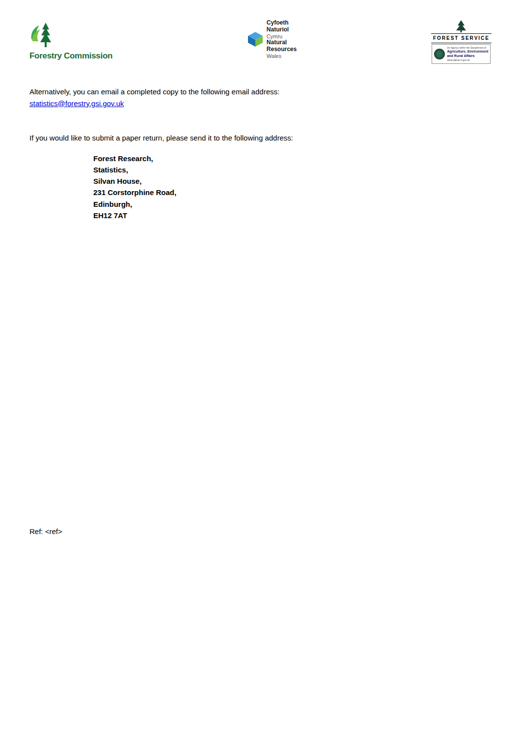Forestry Commission
Cyfoeth
Naturiol
Cymru
Natural
Resources
Wales
FOREST SERVICE
An Agency within the Department of
Agriculture, Environment
and Rural Affairs
www.daera-ni.gov.uk
Alternatively, you can email a completed copy to the following email address:
statistics@forestry.gsi.gov.uk
If you would like to submit a paper return, please send it to the following address:
Forest Research,
Statistics,
Silvan House,
231 Corstorphine Road,
Edinburgh,
EH12 7AT
Ref: <ref>